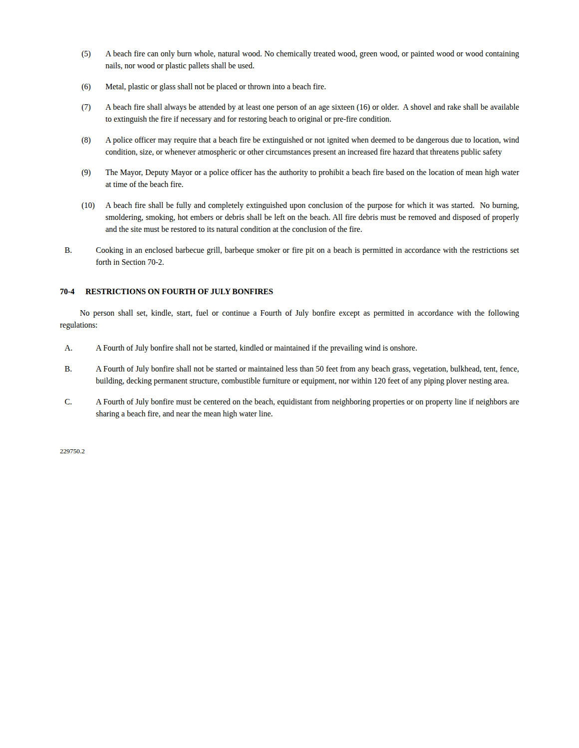(5)
A beach fire can only burn whole, natural wood. No chemically treated wood, green wood, or painted wood or wood containing nails, nor wood or plastic pallets shall be used.
(6)
Metal, plastic or glass shall not be placed or thrown into a beach fire.
(7)
A beach fire shall always be attended by at least one person of an age sixteen (16) or older. A shovel and rake shall be available to extinguish the fire if necessary and for restoring beach to original or pre-fire condition.
(8)
A police officer may require that a beach fire be extinguished or not ignited when deemed to be dangerous due to location, wind condition, size, or whenever atmospheric or other circumstances present an increased fire hazard that threatens public safety
(9)
The Mayor, Deputy Mayor or a police officer has the authority to prohibit a beach fire based on the location of mean high water at time of the beach fire.
(10)
A beach fire shall be fully and completely extinguished upon conclusion of the purpose for which it was started. No burning, smoldering, smoking, hot embers or debris shall be left on the beach. All fire debris must be removed and disposed of properly and the site must be restored to its natural condition at the conclusion of the fire.
B.
Cooking in an enclosed barbecue grill, barbeque smoker or fire pit on a beach is permitted in accordance with the restrictions set forth in Section 70-2.
70-4 RESTRICTIONS ON FOURTH OF JULY BONFIRES
No person shall set, kindle, start, fuel or continue a Fourth of July bonfire except as permitted in accordance with the following regulations:
A.
A Fourth of July bonfire shall not be started, kindled or maintained if the prevailing wind is onshore.
B.
A Fourth of July bonfire shall not be started or maintained less than 50 feet from any beach grass, vegetation, bulkhead, tent, fence, building, decking permanent structure, combustible furniture or equipment, nor within 120 feet of any piping plover nesting area.
C.
A Fourth of July bonfire must be centered on the beach, equidistant from neighboring properties or on property line if neighbors are sharing a beach fire, and near the mean high water line.
229750.2